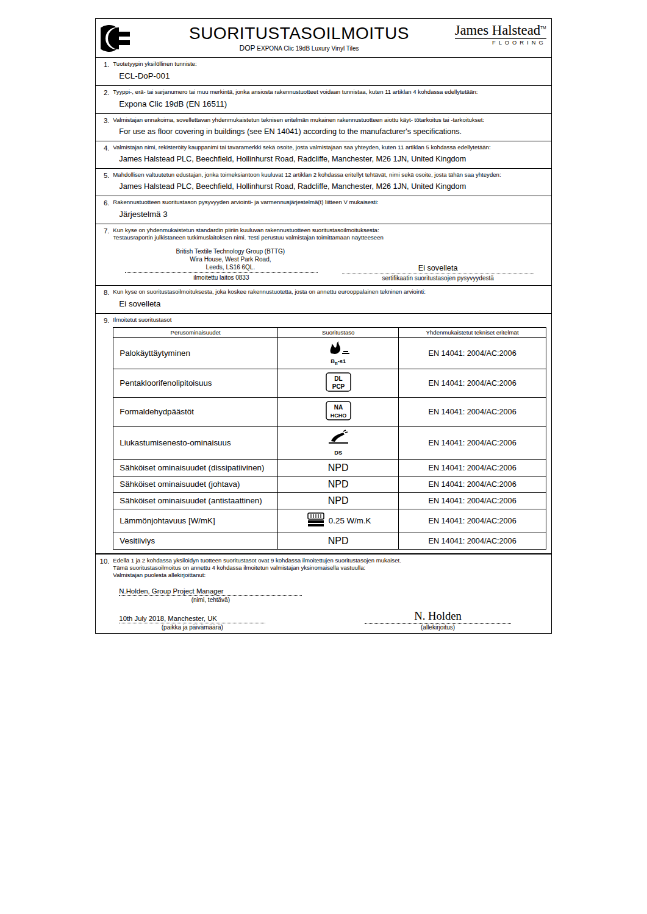SUORITUSTASOILMOITUS
DOP EXPONA Clic 19dB Luxury Vinyl Tiles
James HalsteadTM
FLOORING
1.
Tuotetyypin yksilöllinen tunniste:
ECL-DoP-001
2.
Tyyppi-, erä- tai sarjanumero tai muu merkintä, jonka ansiosta rakennustuotteet voidaan tunnistaa, kuten 11 artiklan 4 kohdassa edellytetään:
Expona Clic 19dB (EN 16511)
3.
Valmistajan ennakoima, sovellettavan yhdenmukaistetun teknisen eritelmän mukainen rakennustuotteen aiottu käyt- tötarkoitus tai -tarkoitukset:
For use as floor covering in buildings (see EN 14041) according to the manufacturer's specifications.
4.
Valmistajan nimi, rekisteröity kauppanimi tai tavaramerkki sekä osoite, josta valmistajaan saa yhteyden, kuten 11 artiklan 5 kohdassa edellytetään:
James Halstead PLC, Beechfield, Hollinhurst Road, Radcliffe, Manchester, M26 1JN, United Kingdom
5.
Mahdollisen valtuutetun edustajan, jonka toimeksiantoon kuuluvat 12 artiklan 2 kohdassa eritellyt tehtävät, nimi sekä osoite, josta tähän saa yhteyden:
James Halstead PLC, Beechfield, Hollinhurst Road, Radcliffe, Manchester, M26 1JN, United Kingdom
6.
Rakennustuotteen suoritustason pysyvyyden arviointi- ja varmennusjärjestelmä(t) liitteen V mukaisesti:
Järjestelmä 3
7.
Kun kyse on yhdenmukaistetun standardin piiriin kuuluvan rakennustuotteen suoritustasoilmoituksesta:
Testausraportin julkistaneen tutkimuslaitoksen nimi. Testi perustuu valmistajan toimittamaan näytteeseen
British Textile Technology Group (BTTG)
Wira House, West Park Road,
Leeds, LS16 6QL.
ilmoitettu laitos 0833
Ei sovelleta
sertifikaatin suoritustasojen pysyvyydestä
8.
Kun kyse on suoritustasoilmoituksesta, joka koskee rakennustuotetta, josta on annettu eurooppalainen tekninen arviointi:
Ei sovelleta
9.
Ilmoitetut suoritustasot
| Perusominaisuudet | Suoritustaso | Yhdenmukaistetut tekniset eritelmät |
| --- | --- | --- |
| Palokäyttäytyminen | B fl -s1 | EN 14041: 2004/AC:2006 |
| Pentakloorifenolipitoisuus | DL PCP | EN 14041: 2004/AC:2006 |
| Formaldehydpäästöt | NA HCHO | EN 14041: 2004/AC:2006 |
| Liukastumisenesto-ominaisuus | DS | EN 14041: 2004/AC:2006 |
| Sähköiset ominaisuudet (dissipatiivinen) | NPD | EN 14041: 2004/AC:2006 |
| Sähköiset ominaisuudet (johtava) | NPD | EN 14041: 2004/AC:2006 |
| Sähköiset ominaisuudet (antistaattinen) | NPD | EN 14041: 2004/AC:2006 |
| Lämmönjohtavuus [W/mK] | 0.25 W/m.K | EN 14041: 2004/AC:2006 |
| Vesitiiviys | NPD | EN 14041: 2004/AC:2006 |
10.
Edellä 1 ja 2 kohdassa yksilöidyn tuotteen suoritustasot ovat 9 kohdassa ilmoitettujen suoritustasojen mukaiset.
Tämä suoritustasoilmoitus on annettu 4 kohdassa ilmoitetun valmistajan yksinomaisella vastuulla:
Valmistajan puolesta allekirjoittanut:
N.Holden, Group Project Manager
(nimi, tehtävä)
10th July 2018, Manchester, UK
(paikka ja päivämäärä)
N. Holden
(allekirjoitus)